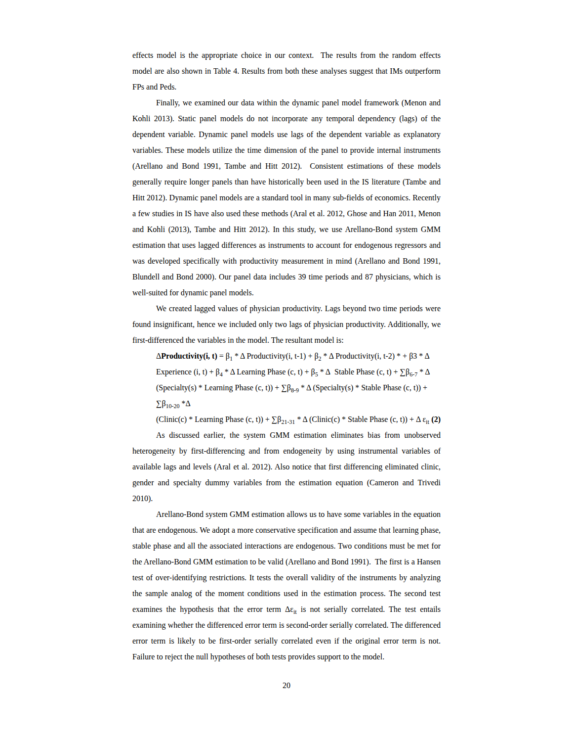effects model is the appropriate choice in our context. The results from the random effects model are also shown in Table 4. Results from both these analyses suggest that IMs outperform FPs and Peds.
Finally, we examined our data within the dynamic panel model framework (Menon and Kohli 2013). Static panel models do not incorporate any temporal dependency (lags) of the dependent variable. Dynamic panel models use lags of the dependent variable as explanatory variables. These models utilize the time dimension of the panel to provide internal instruments (Arellano and Bond 1991, Tambe and Hitt 2012). Consistent estimations of these models generally require longer panels than have historically been used in the IS literature (Tambe and Hitt 2012). Dynamic panel models are a standard tool in many sub-fields of economics. Recently a few studies in IS have also used these methods (Aral et al. 2012, Ghose and Han 2011, Menon and Kohli (2013), Tambe and Hitt 2012). In this study, we use Arellano-Bond system GMM estimation that uses lagged differences as instruments to account for endogenous regressors and was developed specifically with productivity measurement in mind (Arellano and Bond 1991, Blundell and Bond 2000). Our panel data includes 39 time periods and 87 physicians, which is well-suited for dynamic panel models.
We created lagged values of physician productivity. Lags beyond two time periods were found insignificant, hence we included only two lags of physician productivity. Additionally, we first-differenced the variables in the model. The resultant model is:
ΔProductivity(i, t) = β1 * Δ Productivity(i, t-1) + β2 * Δ Productivity(i, t-2) * + β3 * Δ Experience (i, t) + β4 * Δ Learning Phase (c, t) + β5 * Δ Stable Phase (c, t) + ∑β6-7 * Δ (Specialty(s) * Learning Phase (c, t)) + ∑β8-9 * Δ (Specialty(s) * Stable Phase (c, t)) + ∑β10-20 *Δ (Clinic(c) * Learning Phase (c, t)) + ∑β21-31 * Δ (Clinic(c) * Stable Phase (c, t)) + Δ εit(2)
As discussed earlier, the system GMM estimation eliminates bias from unobserved heterogeneity by first-differencing and from endogeneity by using instrumental variables of available lags and levels (Aral et al. 2012). Also notice that first differencing eliminated clinic, gender and specialty dummy variables from the estimation equation (Cameron and Trivedi 2010).
Arellano-Bond system GMM estimation allows us to have some variables in the equation that are endogenous. We adopt a more conservative specification and assume that learning phase, stable phase and all the associated interactions are endogenous. Two conditions must be met for the Arellano-Bond GMM estimation to be valid (Arellano and Bond 1991). The first is a Hansen test of over-identifying restrictions. It tests the overall validity of the instruments by analyzing the sample analog of the moment conditions used in the estimation process. The second test examines the hypothesis that the error term Δεit is not serially correlated. The test entails examining whether the differenced error term is second-order serially correlated. The differenced error term is likely to be first-order serially correlated even if the original error term is not. Failure to reject the null hypotheses of both tests provides support to the model.
20